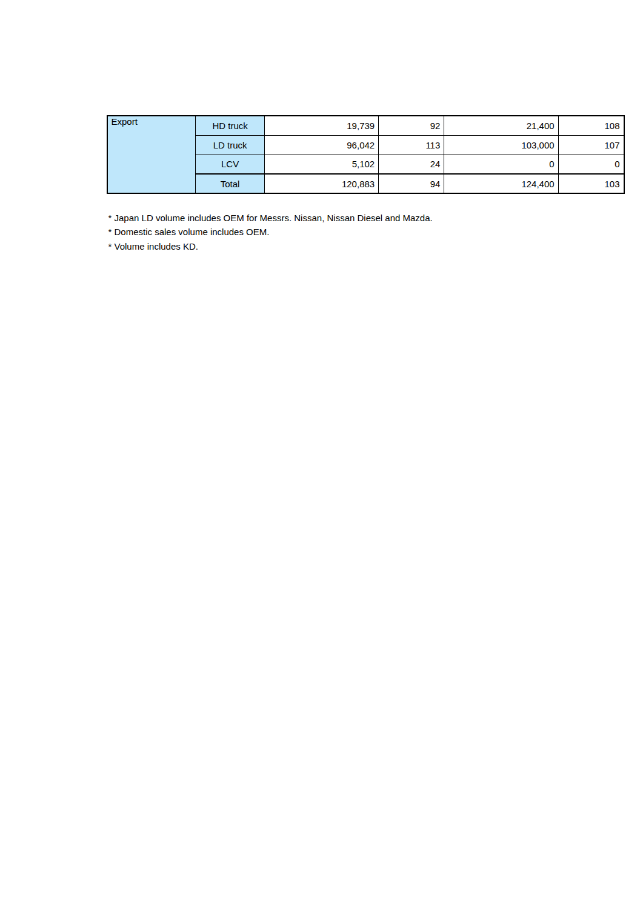| Export | HD truck | 19,739 | 92 | 21,400 | 108 |
| LD truck | 96,042 | 113 | 103,000 | 107 |
| LCV | 5,102 | 24 | 0 | 0 |
| Total | 120,883 | 94 | 124,400 | 103 |
* Japan LD volume includes OEM for Messrs. Nissan, Nissan Diesel and Mazda.
* Domestic sales volume includes OEM.
* Volume includes KD.